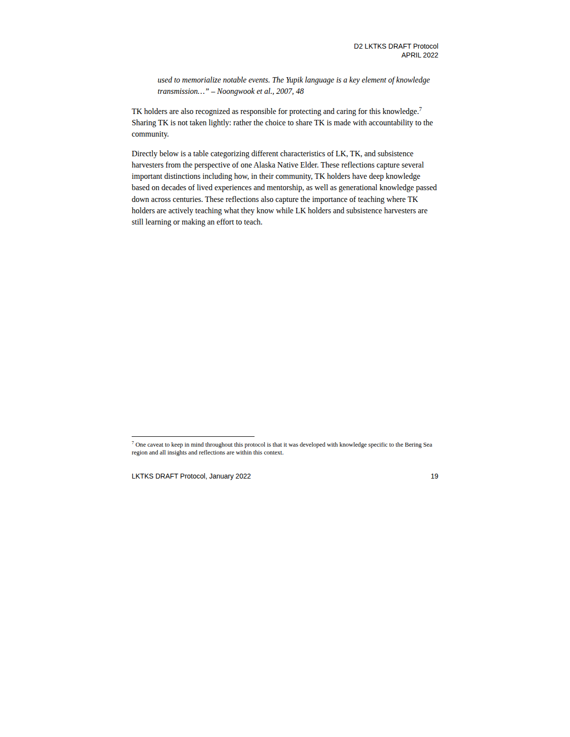D2 LKTKS DRAFT Protocol
APRIL 2022
used to memorialize notable events. The Yupik language is a key element of knowledge transmission…” – Noongwook et al., 2007, 48
TK holders are also recognized as responsible for protecting and caring for this knowledge.7 Sharing TK is not taken lightly: rather the choice to share TK is made with accountability to the community.
Directly below is a table categorizing different characteristics of LK, TK, and subsistence harvesters from the perspective of one Alaska Native Elder. These reflections capture several important distinctions including how, in their community, TK holders have deep knowledge based on decades of lived experiences and mentorship, as well as generational knowledge passed down across centuries. These reflections also capture the importance of teaching where TK holders are actively teaching what they know while LK holders and subsistence harvesters are still learning or making an effort to teach.
7 One caveat to keep in mind throughout this protocol is that it was developed with knowledge specific to the Bering Sea region and all insights and reflections are within this context.
LKTKS DRAFT Protocol, January 2022 19